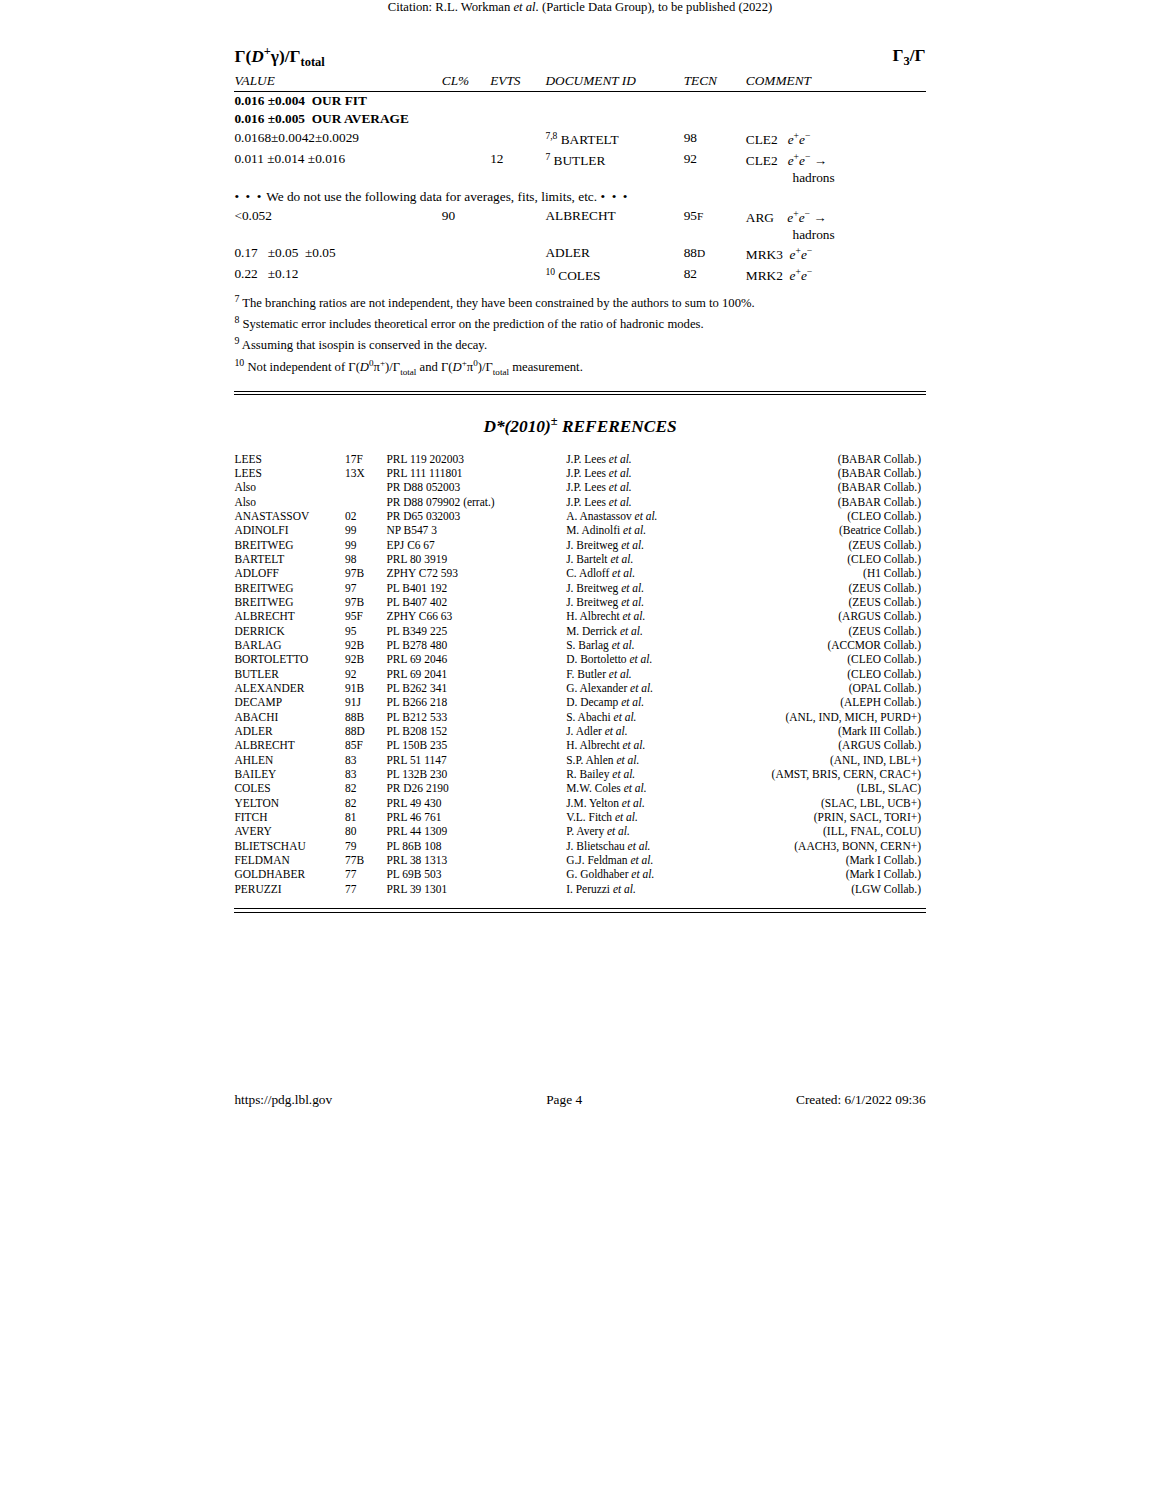Citation: R.L. Workman et al. (Particle Data Group), to be published (2022)
Γ(D+γ)/Γtotal
Γ3/Γ
| VALUE | CL% | EVTS | DOCUMENT ID | TECN | COMMENT |
| --- | --- | --- | --- | --- | --- |
| 0.016 ±0.004 OUR FIT | | | | | |
| 0.016 ±0.005 OUR AVERAGE | | | | | |
| 0.0168±0.0042±0.0029 | | | 7,8 BARTELT | 98 | CLE2 e + e − |
| 0.011 ±0.014 ±0.016 | | 12 | 7 BUTLER | 92 | CLE2 e + e − → hadrons |
| • • • We do not use the following data for averages, fits, limits, etc. • • • |
| <0.052 | 90 | | ALBRECHT | 95 F | ARG e + e − → hadrons |
| 0.17 ±0.05 ±0.05 | | | ADLER | 88 D | MRK3 e + e − |
| 0.22 ±0.12 | | | 10 COLES | 82 | MRK2 e + e − |
7 The branching ratios are not independent, they have been constrained by the authors to sum to 100%.
8 Systematic error includes theoretical error on the prediction of the ratio of hadronic modes.
9 Assuming that isospin is conserved in the decay.
10 Not independent of Γ(D 0π+)/Γtotal and Γ(D+π0)/Γtotal measurement.
D*(2010)± REFERENCES
| LEES | 17F | PRL 119 202003 | J.P. Lees et al. | (BABAR Collab.) |
| LEES | 13X | PRL 111 111801 | J.P. Lees et al. | (BABAR Collab.) |
| Also | | PR D88 052003 | J.P. Lees et al. | (BABAR Collab.) |
| Also | | PR D88 079902 (errat.) | J.P. Lees et al. | (BABAR Collab.) |
| ANASTASSOV | 02 | PR D65 032003 | A. Anastassov et al. | (CLEO Collab.) |
| ADINOLFI | 99 | NP B547 3 | M. Adinolfi et al. | (Beatrice Collab.) |
| BREITWEG | 99 | EPJ C6 67 | J. Breitweg et al. | (ZEUS Collab.) |
| BARTELT | 98 | PRL 80 3919 | J. Bartelt et al. | (CLEO Collab.) |
| ADLOFF | 97B | ZPHY C72 593 | C. Adloff et al. | (H1 Collab.) |
| BREITWEG | 97 | PL B401 192 | J. Breitweg et al. | (ZEUS Collab.) |
| BREITWEG | 97B | PL B407 402 | J. Breitweg et al. | (ZEUS Collab.) |
| ALBRECHT | 95F | ZPHY C66 63 | H. Albrecht et al. | (ARGUS Collab.) |
| DERRICK | 95 | PL B349 225 | M. Derrick et al. | (ZEUS Collab.) |
| BARLAG | 92B | PL B278 480 | S. Barlag et al. | (ACCMOR Collab.) |
| BORTOLETTO | 92B | PRL 69 2046 | D. Bortoletto et al. | (CLEO Collab.) |
| BUTLER | 92 | PRL 69 2041 | F. Butler et al. | (CLEO Collab.) |
| ALEXANDER | 91B | PL B262 341 | G. Alexander et al. | (OPAL Collab.) |
| DECAMP | 91J | PL B266 218 | D. Decamp et al. | (ALEPH Collab.) |
| ABACHI | 88B | PL B212 533 | S. Abachi et al. | (ANL, IND, MICH, PURD+) |
| ADLER | 88D | PL B208 152 | J. Adler et al. | (Mark III Collab.) |
| ALBRECHT | 85F | PL 150B 235 | H. Albrecht et al. | (ARGUS Collab.) |
| AHLEN | 83 | PRL 51 1147 | S.P. Ahlen et al. | (ANL, IND, LBL+) |
| BAILEY | 83 | PL 132B 230 | R. Bailey et al. | (AMST, BRIS, CERN, CRAC+) |
| COLES | 82 | PR D26 2190 | M.W. Coles et al. | (LBL, SLAC) |
| YELTON | 82 | PRL 49 430 | J.M. Yelton et al. | (SLAC, LBL, UCB+) |
| FITCH | 81 | PRL 46 761 | V.L. Fitch et al. | (PRIN, SACL, TORI+) |
| AVERY | 80 | PRL 44 1309 | P. Avery et al. | (ILL, FNAL, COLU) |
| BLIETSCHAU | 79 | PL 86B 108 | J. Blietschau et al. | (AACH3, BONN, CERN+) |
| FELDMAN | 77B | PRL 38 1313 | G.J. Feldman et al. | (Mark I Collab.) |
| GOLDHABER | 77 | PL 69B 503 | G. Goldhaber et al. | (Mark I Collab.) |
| PERUZZI | 77 | PRL 39 1301 | I. Peruzzi et al. | (LGW Collab.) |
https://pdg.lbl.gov
Page 4
Created: 6/1/2022 09:36